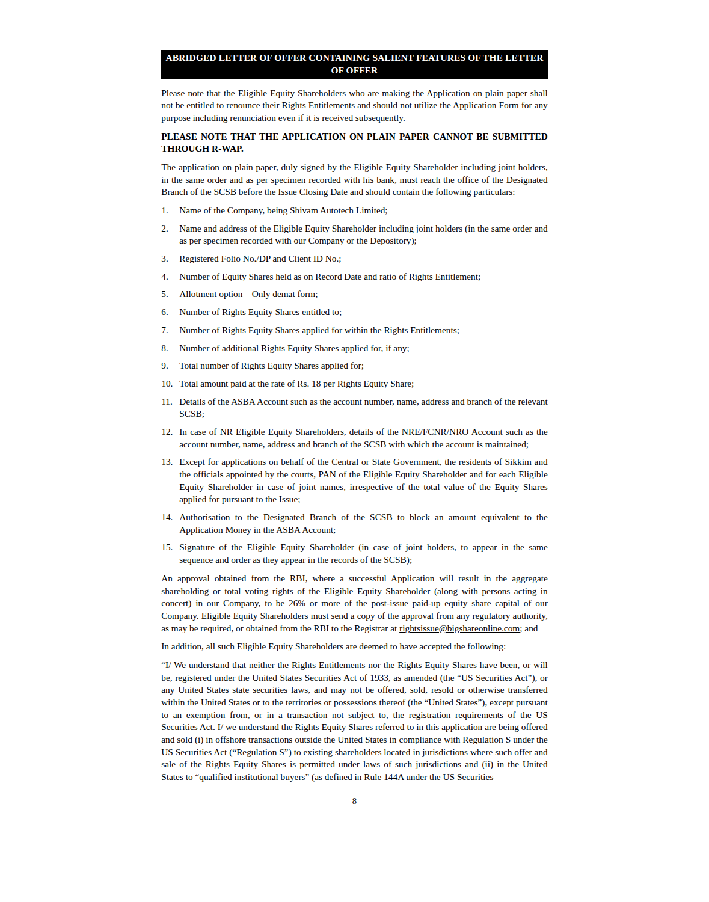ABRIDGED LETTER OF OFFER CONTAINING SALIENT FEATURES OF THE LETTER OF OFFER
Please note that the Eligible Equity Shareholders who are making the Application on plain paper shall not be entitled to renounce their Rights Entitlements and should not utilize the Application Form for any purpose including renunciation even if it is received subsequently.
PLEASE NOTE THAT THE APPLICATION ON PLAIN PAPER CANNOT BE SUBMITTED THROUGH R-WAP.
The application on plain paper, duly signed by the Eligible Equity Shareholder including joint holders, in the same order and as per specimen recorded with his bank, must reach the office of the Designated Branch of the SCSB before the Issue Closing Date and should contain the following particulars:
Name of the Company, being Shivam Autotech Limited;
Name and address of the Eligible Equity Shareholder including joint holders (in the same order and as per specimen recorded with our Company or the Depository);
Registered Folio No./DP and Client ID No.;
Number of Equity Shares held as on Record Date and ratio of Rights Entitlement;
Allotment option – Only demat form;
Number of Rights Equity Shares entitled to;
Number of Rights Equity Shares applied for within the Rights Entitlements;
Number of additional Rights Equity Shares applied for, if any;
Total number of Rights Equity Shares applied for;
Total amount paid at the rate of Rs. 18 per Rights Equity Share;
Details of the ASBA Account such as the account number, name, address and branch of the relevant SCSB;
In case of NR Eligible Equity Shareholders, details of the NRE/FCNR/NRO Account such as the account number, name, address and branch of the SCSB with which the account is maintained;
Except for applications on behalf of the Central or State Government, the residents of Sikkim and the officials appointed by the courts, PAN of the Eligible Equity Shareholder and for each Eligible Equity Shareholder in case of joint names, irrespective of the total value of the Equity Shares applied for pursuant to the Issue;
Authorisation to the Designated Branch of the SCSB to block an amount equivalent to the Application Money in the ASBA Account;
Signature of the Eligible Equity Shareholder (in case of joint holders, to appear in the same sequence and order as they appear in the records of the SCSB);
An approval obtained from the RBI, where a successful Application will result in the aggregate shareholding or total voting rights of the Eligible Equity Shareholder (along with persons acting in concert) in our Company, to be 26% or more of the post-issue paid-up equity share capital of our Company. Eligible Equity Shareholders must send a copy of the approval from any regulatory authority, as may be required, or obtained from the RBI to the Registrar at rightsissue@bigshareonline.com; and
In addition, all such Eligible Equity Shareholders are deemed to have accepted the following:
“I/ We understand that neither the Rights Entitlements nor the Rights Equity Shares have been, or will be, registered under the United States Securities Act of 1933, as amended (the “US Securities Act”), or any United States state securities laws, and may not be offered, sold, resold or otherwise transferred within the United States or to the territories or possessions thereof (the “United States”), except pursuant to an exemption from, or in a transaction not subject to, the registration requirements of the US Securities Act. I/ we understand the Rights Equity Shares referred to in this application are being offered and sold (i) in offshore transactions outside the United States in compliance with Regulation S under the US Securities Act (“Regulation S”) to existing shareholders located in jurisdictions where such offer and sale of the Rights Equity Shares is permitted under laws of such jurisdictions and (ii) in the United States to “qualified institutional buyers” (as defined in Rule 144A under the US Securities
8